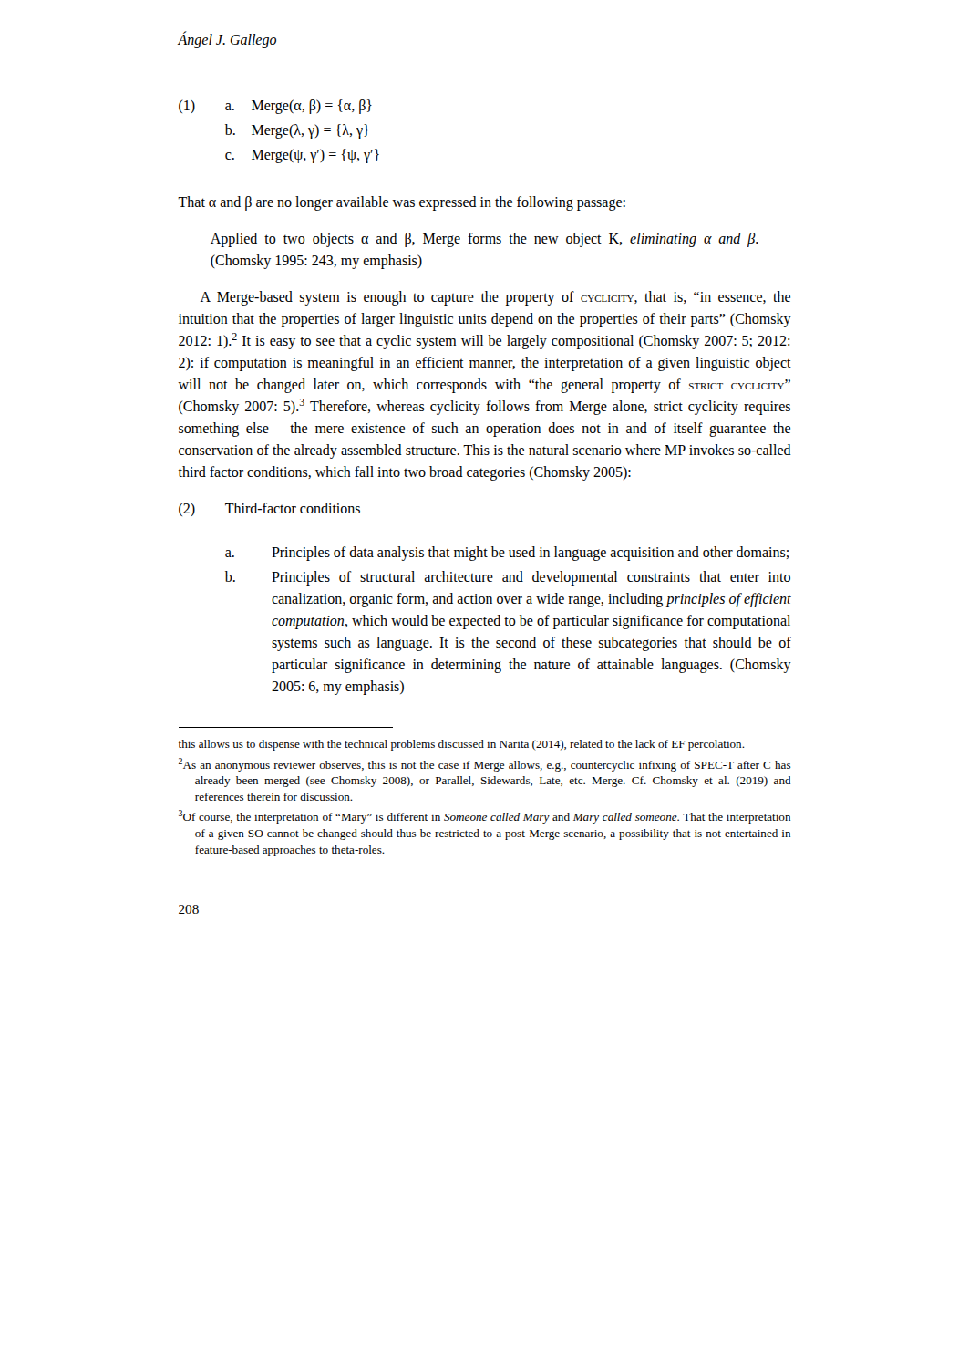Ángel J. Gallego
(1)
a. Merge(α, β) = {α, β}
b. Merge(λ, γ) = {λ, γ}
c. Merge(ψ, γ′) = {ψ, γ′}
That α and β are no longer available was expressed in the following passage:
Applied to two objects α and β, Merge forms the new object K, eliminating α and β. (Chomsky 1995: 243, my emphasis)
A Merge-based system is enough to capture the property of cyclicity, that is, “in essence, the intuition that the properties of larger linguistic units depend on the properties of their parts” (Chomsky 2012: 1).2 It is easy to see that a cyclic system will be largely compositional (Chomsky 2007: 5; 2012: 2): if computation is meaningful in an efficient manner, the interpretation of a given linguistic object will not be changed later on, which corresponds with “the general property of strict cyclicity” (Chomsky 2007: 5).3 Therefore, whereas cyclicity follows from Merge alone, strict cyclicity requires something else – the mere existence of such an operation does not in and of itself guarantee the conservation of the already assembled structure. This is the natural scenario where MP invokes so-called third factor conditions, which fall into two broad categories (Chomsky 2005):
(2) Third-factor conditions
a. Principles of data analysis that might be used in language acquisition and other domains;
b. Principles of structural architecture and developmental constraints that enter into canalization, organic form, and action over a wide range, including principles of efficient computation, which would be expected to be of particular significance for computational systems such as language. It is the second of these subcategories that should be of particular significance in determining the nature of attainable languages. (Chomsky 2005: 6, my emphasis)
this allows us to dispense with the technical problems discussed in Narita (2014), related to the lack of EF percolation.
2As an anonymous reviewer observes, this is not the case if Merge allows, e.g., countercyclic infixing of SPEC-T after C has already been merged (see Chomsky 2008), or Parallel, Sidewards, Late, etc. Merge. Cf. Chomsky et al. (2019) and references therein for discussion.
3Of course, the interpretation of “Mary” is different in Someone called Mary and Mary called someone. That the interpretation of a given SO cannot be changed should thus be restricted to a post-Merge scenario, a possibility that is not entertained in feature-based approaches to theta-roles.
208